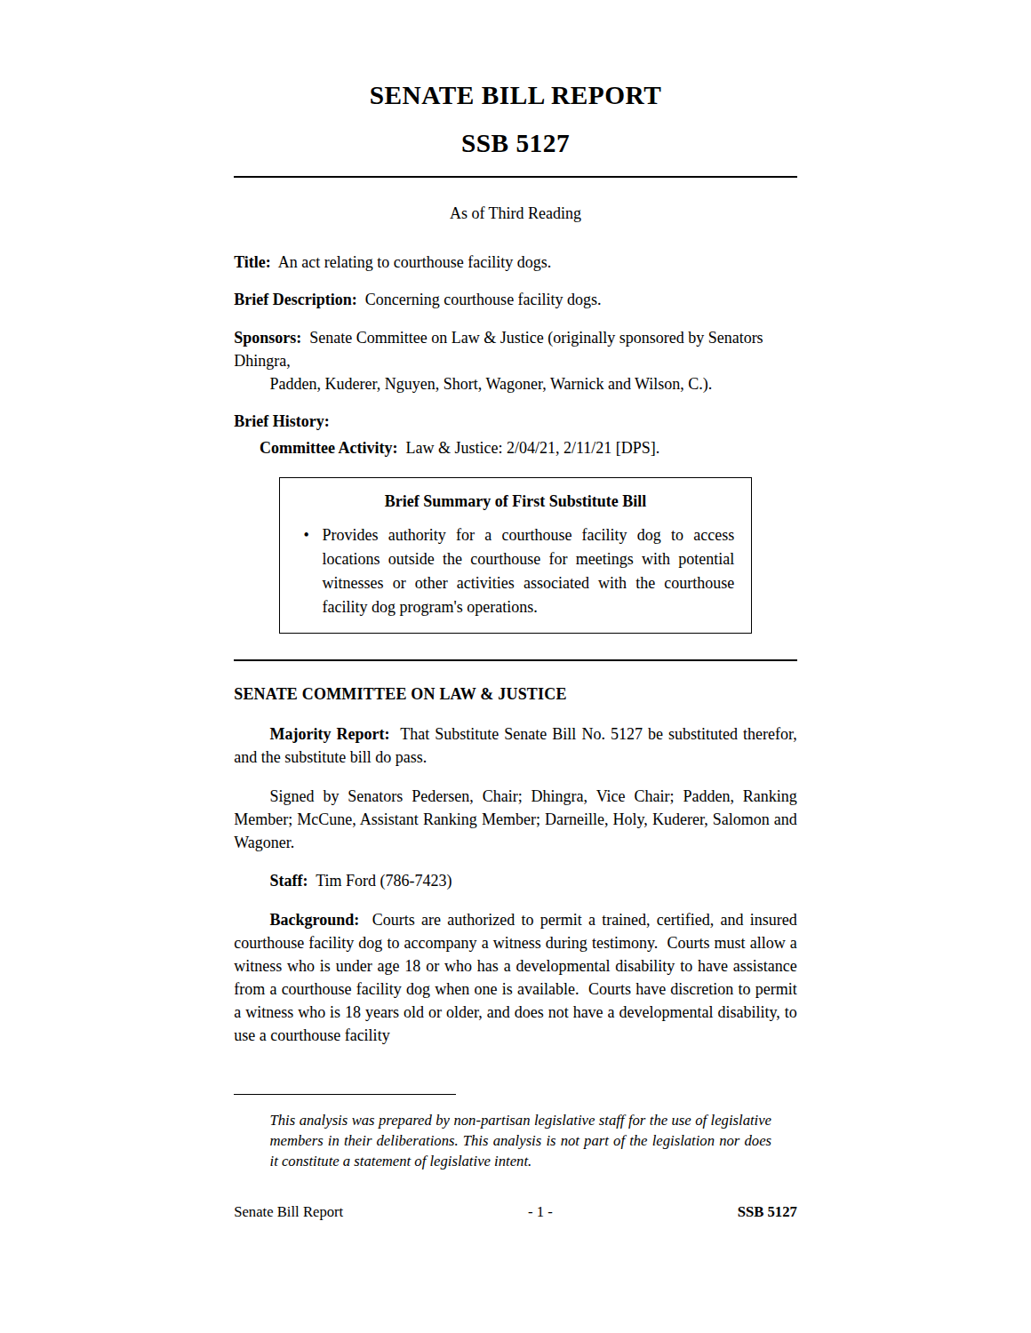SENATE BILL REPORT
SSB 5127
As of Third Reading
Title: An act relating to courthouse facility dogs.
Brief Description: Concerning courthouse facility dogs.
Sponsors: Senate Committee on Law & Justice (originally sponsored by Senators Dhingra, Padden, Kuderer, Nguyen, Short, Wagoner, Warnick and Wilson, C.).
Brief History:
Committee Activity: Law & Justice: 2/04/21, 2/11/21 [DPS].
Brief Summary of First Substitute Bill
Provides authority for a courthouse facility dog to access locations outside the courthouse for meetings with potential witnesses or other activities associated with the courthouse facility dog program's operations.
SENATE COMMITTEE ON LAW & JUSTICE
Majority Report: That Substitute Senate Bill No. 5127 be substituted therefor, and the substitute bill do pass.
Signed by Senators Pedersen, Chair; Dhingra, Vice Chair; Padden, Ranking Member; McCune, Assistant Ranking Member; Darneille, Holy, Kuderer, Salomon and Wagoner.
Staff: Tim Ford (786-7423)
Background: Courts are authorized to permit a trained, certified, and insured courthouse facility dog to accompany a witness during testimony. Courts must allow a witness who is under age 18 or who has a developmental disability to have assistance from a courthouse facility dog when one is available. Courts have discretion to permit a witness who is 18 years old or older, and does not have a developmental disability, to use a courthouse facility
This analysis was prepared by non-partisan legislative staff for the use of legislative members in their deliberations. This analysis is not part of the legislation nor does it constitute a statement of legislative intent.
Senate Bill Report - 1 - SSB 5127